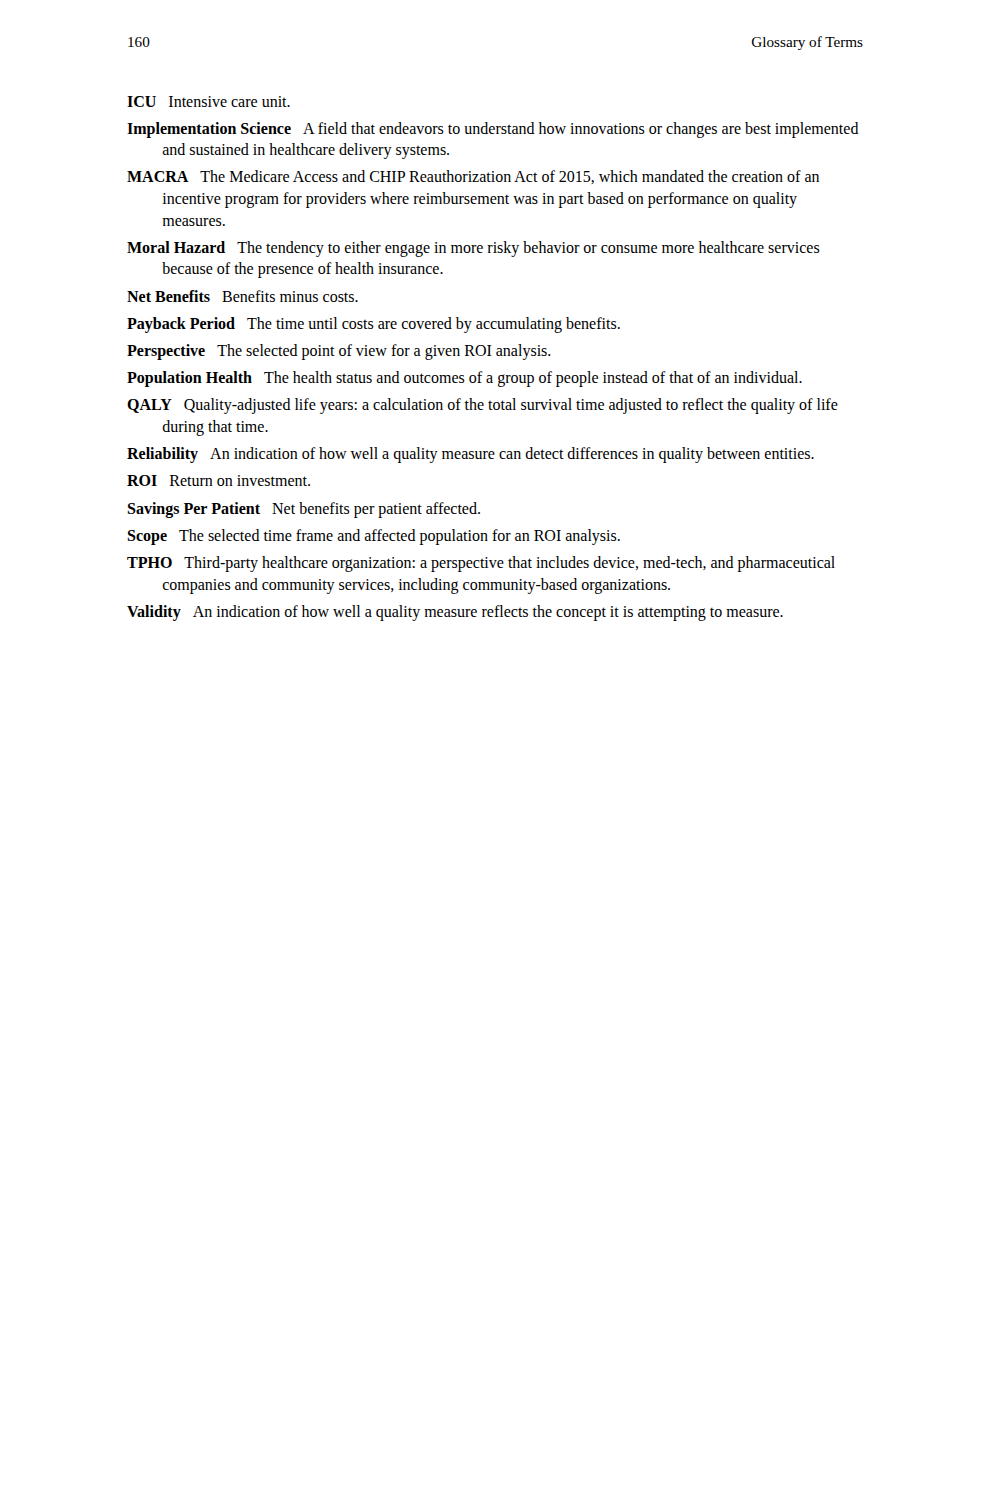160 Glossary of Terms
ICU
Intensive care unit.
Implementation Science
A field that endeavors to understand how innovations or changes are best implemented and sustained in healthcare delivery systems.
MACRA
The Medicare Access and CHIP Reauthorization Act of 2015, which mandated the creation of an incentive program for providers where reimbursement was in part based on performance on quality measures.
Moral Hazard
The tendency to either engage in more risky behavior or consume more healthcare services because of the presence of health insurance.
Net Benefits
Benefits minus costs.
Payback Period
The time until costs are covered by accumulating benefits.
Perspective
The selected point of view for a given ROI analysis.
Population Health
The health status and outcomes of a group of people instead of that of an individual.
QALY
Quality-adjusted life years: a calculation of the total survival time adjusted to reflect the quality of life during that time.
Reliability
An indication of how well a quality measure can detect differences in quality between entities.
ROI
Return on investment.
Savings Per Patient
Net benefits per patient affected.
Scope
The selected time frame and affected population for an ROI analysis.
TPHO
Third-party healthcare organization: a perspective that includes device, med-tech, and pharmaceutical companies and community services, including community-based organizations.
Validity
An indication of how well a quality measure reflects the concept it is attempting to measure.